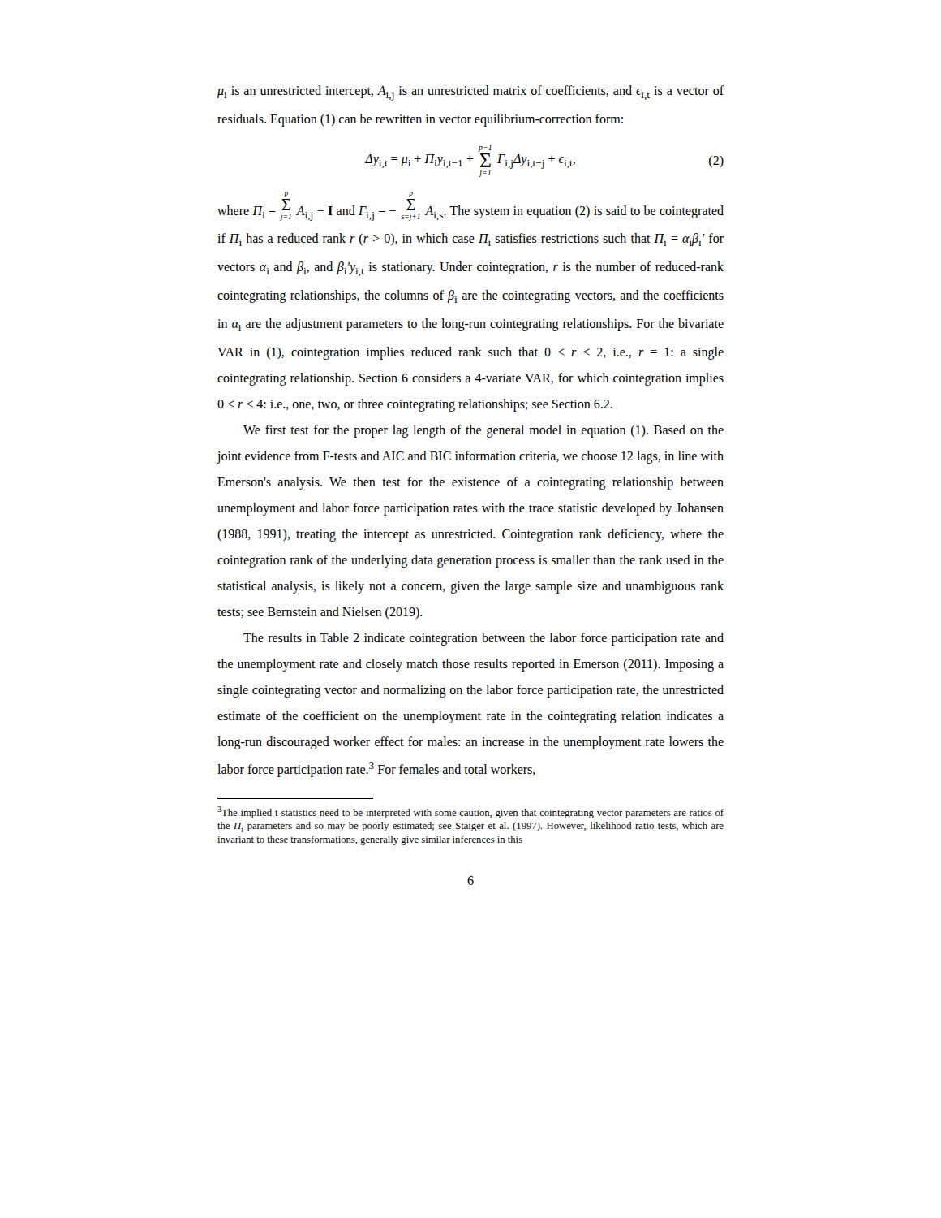μi is an unrestricted intercept, Ai,j is an unrestricted matrix of coefficients, and ϵi,t is a vector of residuals. Equation (1) can be rewritten in vector equilibrium-correction form:
Δyi,t = μi + Πiyi,t−1 + p−1 Σj=1 Γi,jΔyi,t−j + ϵi,t, (2)
where Πi = pΣj=1 Ai,j − I and Γi,j = − pΣs=j+1 Ai,s. The system in equation (2) is said to be cointegrated if Πi has a reduced rank r (r > 0), in which case Πi satisfies restrictions such that Πi = αiβi′ for vectors αi and βi, and βi′yi,t is stationary. Under cointegration, r is the number of reduced-rank cointegrating relationships, the columns of βi are the cointegrating vectors, and the coefficients in αi are the adjustment parameters to the long-run cointegrating relationships. For the bivariate VAR in (1), cointegration implies reduced rank such that 0 < r < 2, i.e., r = 1: a single cointegrating relationship. Section 6 considers a 4-variate VAR, for which cointegration implies 0 < r < 4: i.e., one, two, or three cointegrating relationships; see Section 6.2.
We first test for the proper lag length of the general model in equation (1). Based on the joint evidence from F-tests and AIC and BIC information criteria, we choose 12 lags, in line with Emerson's analysis. We then test for the existence of a cointegrating relationship between unemployment and labor force participation rates with the trace statistic developed by Johansen (1988, 1991), treating the intercept as unrestricted. Cointegration rank deficiency, where the cointegration rank of the underlying data generation process is smaller than the rank used in the statistical analysis, is likely not a concern, given the large sample size and unambiguous rank tests; see Bernstein and Nielsen (2019).
The results in Table 2 indicate cointegration between the labor force participation rate and the unemployment rate and closely match those results reported in Emerson (2011). Imposing a single cointegrating vector and normalizing on the labor force participation rate, the unrestricted estimate of the coefficient on the unemployment rate in the cointegrating relation indicates a long-run discouraged worker effect for males: an increase in the unemployment rate lowers the labor force participation rate.3 For females and total workers,
3The implied t-statistics need to be interpreted with some caution, given that cointegrating vector parameters are ratios of the Πi parameters and so may be poorly estimated; see Staiger et al. (1997). However, likelihood ratio tests, which are invariant to these transformations, generally give similar inferences in this
6